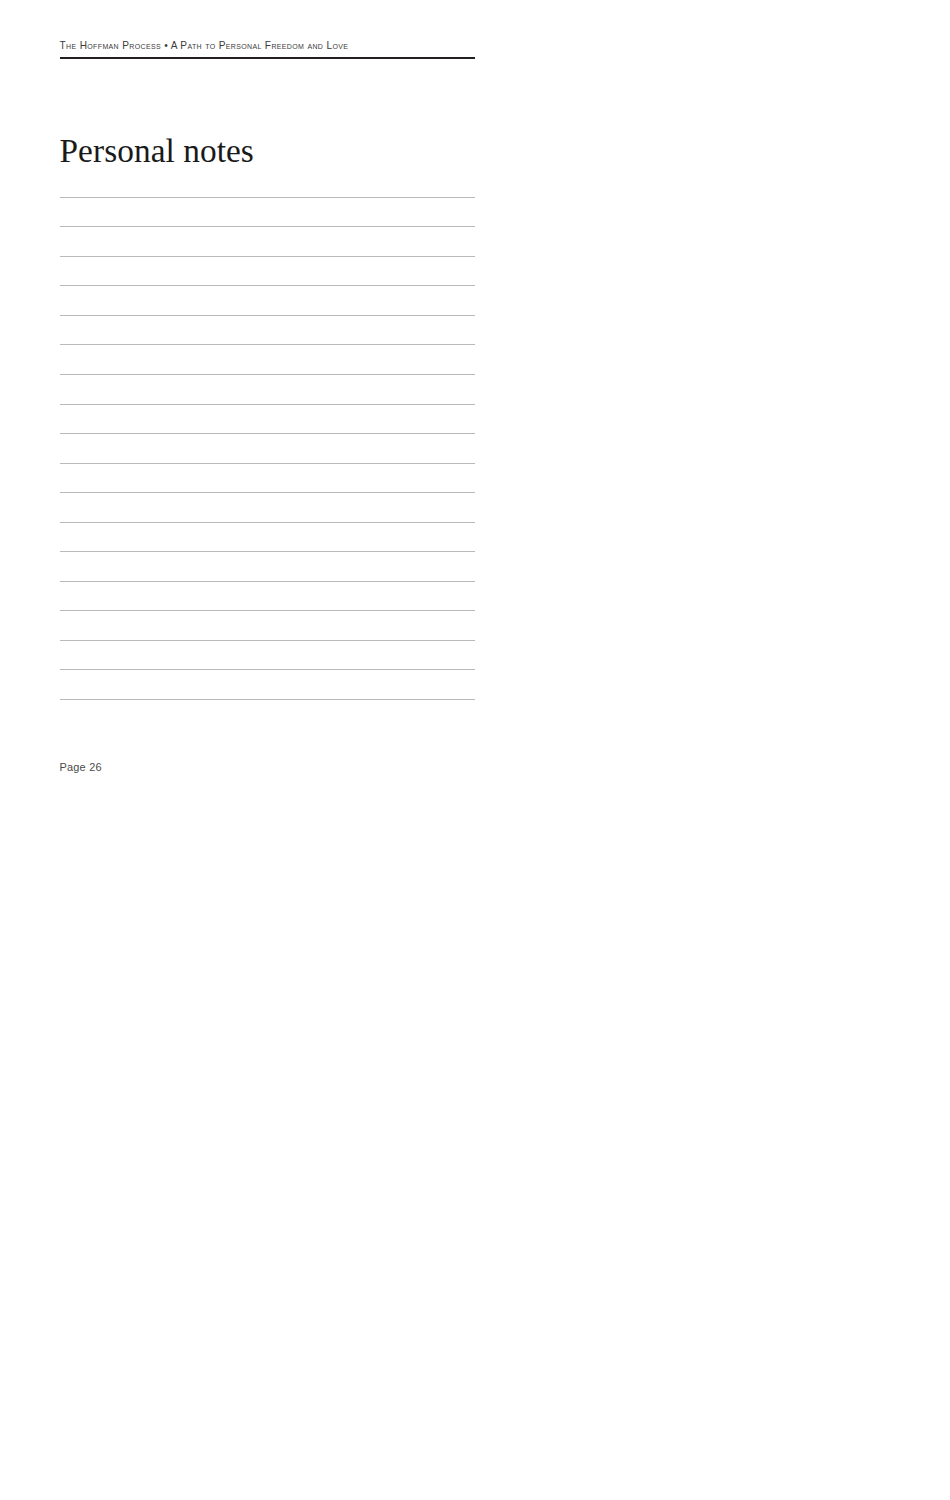The Hoffman Process • A Path to Personal Freedom and Love
Personal notes
Page 26